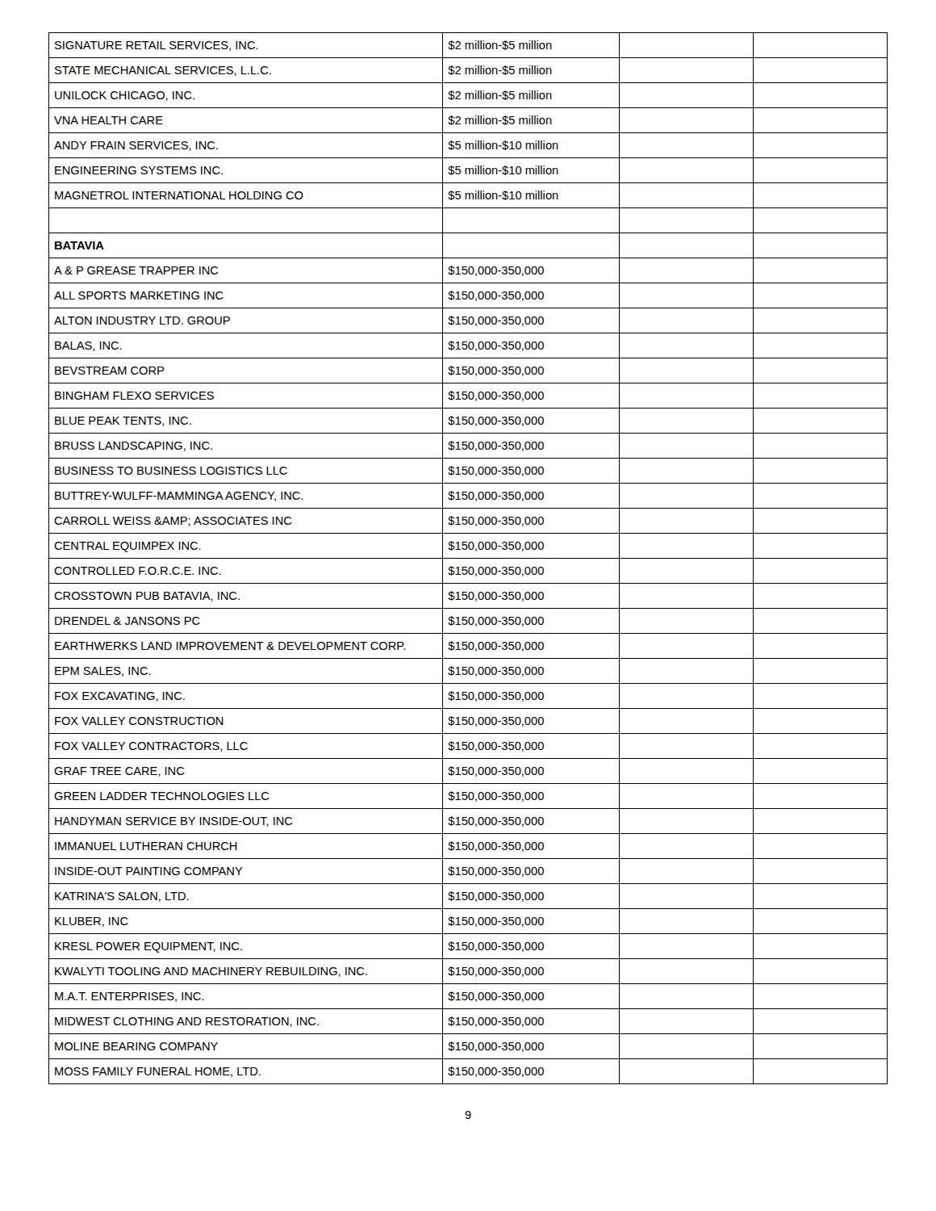| SIGNATURE RETAIL SERVICES, INC. | $2 million-$5 million | | |
| STATE MECHANICAL SERVICES, L.L.C. | $2 million-$5 million | | |
| UNILOCK CHICAGO, INC. | $2 million-$5 million | | |
| VNA HEALTH CARE | $2 million-$5 million | | |
| ANDY FRAIN SERVICES, INC. | $5 million-$10 million | | |
| ENGINEERING SYSTEMS INC. | $5 million-$10 million | | |
| MAGNETROL INTERNATIONAL HOLDING CO | $5 million-$10 million | | |
| BATAVIA | | | |
| A & P GREASE TRAPPER INC | $150,000-350,000 | | |
| ALL SPORTS MARKETING INC | $150,000-350,000 | | |
| ALTON INDUSTRY LTD. GROUP | $150,000-350,000 | | |
| BALAS, INC. | $150,000-350,000 | | |
| BEVSTREAM CORP | $150,000-350,000 | | |
| BINGHAM FLEXO SERVICES | $150,000-350,000 | | |
| BLUE PEAK TENTS, INC. | $150,000-350,000 | | |
| BRUSS LANDSCAPING, INC. | $150,000-350,000 | | |
| BUSINESS TO BUSINESS LOGISTICS LLC | $150,000-350,000 | | |
| BUTTREY-WULFF-MAMMINGA AGENCY, INC. | $150,000-350,000 | | |
| CARROLL WEISS &AMP; ASSOCIATES INC | $150,000-350,000 | | |
| CENTRAL EQUIMPEX INC. | $150,000-350,000 | | |
| CONTROLLED F.O.R.C.E. INC. | $150,000-350,000 | | |
| CROSSTOWN PUB BATAVIA, INC. | $150,000-350,000 | | |
| DRENDEL & JANSONS PC | $150,000-350,000 | | |
| EARTHWERKS LAND IMPROVEMENT & DEVELOPMENT CORP. | $150,000-350,000 | | |
| EPM SALES, INC. | $150,000-350,000 | | |
| FOX EXCAVATING, INC. | $150,000-350,000 | | |
| FOX VALLEY CONSTRUCTION | $150,000-350,000 | | |
| FOX VALLEY CONTRACTORS, LLC | $150,000-350,000 | | |
| GRAF TREE CARE, INC | $150,000-350,000 | | |
| GREEN LADDER TECHNOLOGIES LLC | $150,000-350,000 | | |
| HANDYMAN SERVICE BY INSIDE-OUT, INC | $150,000-350,000 | | |
| IMMANUEL LUTHERAN CHURCH | $150,000-350,000 | | |
| INSIDE-OUT PAINTING COMPANY | $150,000-350,000 | | |
| KATRINA'S SALON, LTD. | $150,000-350,000 | | |
| KLUBER, INC | $150,000-350,000 | | |
| KRESL POWER EQUIPMENT, INC. | $150,000-350,000 | | |
| KWALYTI TOOLING AND MACHINERY REBUILDING, INC. | $150,000-350,000 | | |
| M.A.T. ENTERPRISES, INC. | $150,000-350,000 | | |
| MIDWEST CLOTHING AND RESTORATION, INC. | $150,000-350,000 | | |
| MOLINE BEARING COMPANY | $150,000-350,000 | | |
| MOSS FAMILY FUNERAL HOME, LTD. | $150,000-350,000 | | |
9